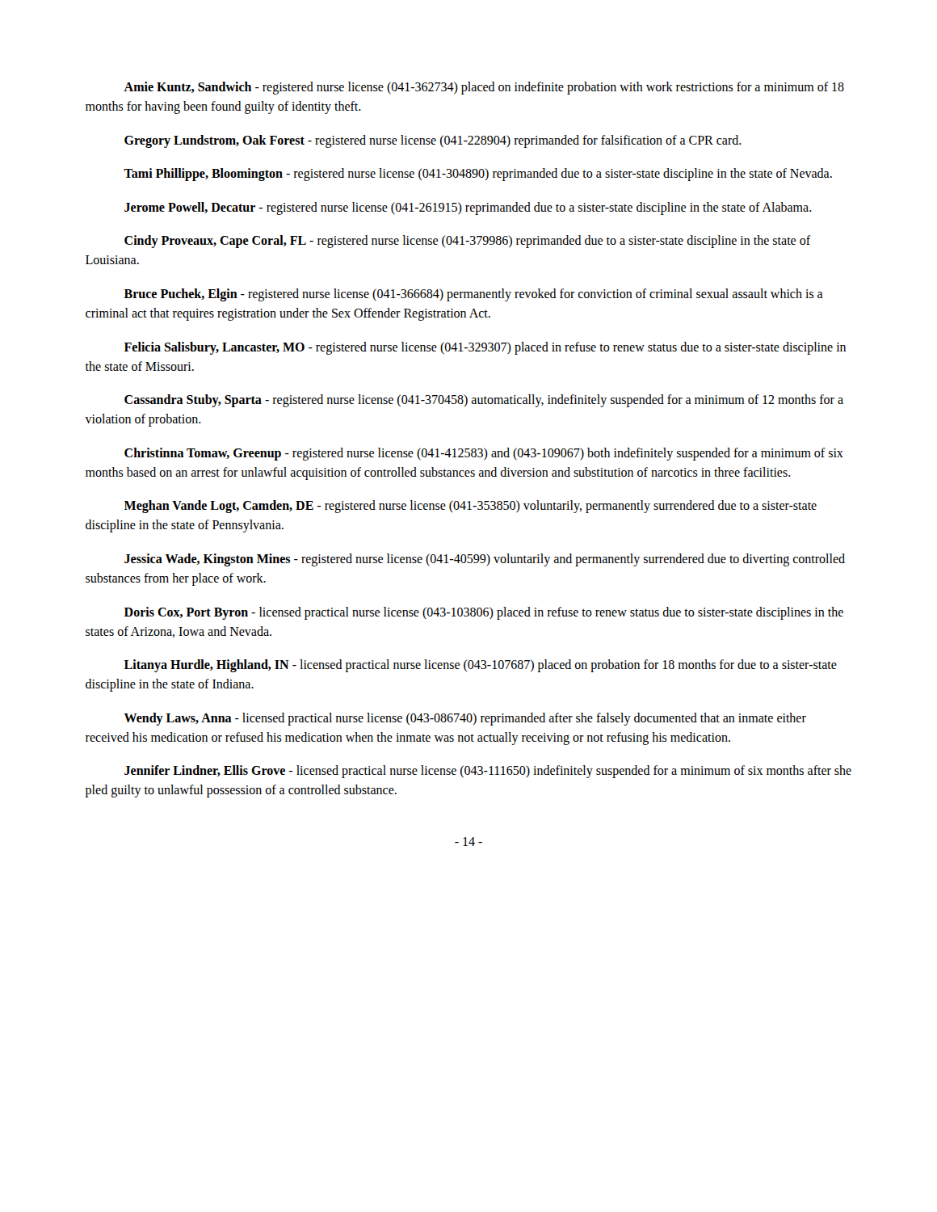Amie Kuntz, Sandwich - registered nurse license (041-362734) placed on indefinite probation with work restrictions for a minimum of 18 months for having been found guilty of identity theft.
Gregory Lundstrom, Oak Forest - registered nurse license (041-228904) reprimanded for falsification of a CPR card.
Tami Phillippe, Bloomington - registered nurse license (041-304890) reprimanded due to a sister-state discipline in the state of Nevada.
Jerome Powell, Decatur - registered nurse license (041-261915) reprimanded due to a sister-state discipline in the state of Alabama.
Cindy Proveaux, Cape Coral, FL - registered nurse license (041-379986) reprimanded due to a sister-state discipline in the state of Louisiana.
Bruce Puchek, Elgin - registered nurse license (041-366684) permanently revoked for conviction of criminal sexual assault which is a criminal act that requires registration under the Sex Offender Registration Act.
Felicia Salisbury, Lancaster, MO - registered nurse license (041-329307) placed in refuse to renew status due to a sister-state discipline in the state of Missouri.
Cassandra Stuby, Sparta - registered nurse license (041-370458) automatically, indefinitely suspended for a minimum of 12 months for a violation of probation.
Christinna Tomaw, Greenup - registered nurse license (041-412583) and (043-109067) both indefinitely suspended for a minimum of six months based on an arrest for unlawful acquisition of controlled substances and diversion and substitution of narcotics in three facilities.
Meghan Vande Logt, Camden, DE - registered nurse license (041-353850) voluntarily, permanently surrendered due to a sister-state discipline in the state of Pennsylvania.
Jessica Wade, Kingston Mines - registered nurse license (041-40599) voluntarily and permanently surrendered due to diverting controlled substances from her place of work.
Doris Cox, Port Byron - licensed practical nurse license (043-103806) placed in refuse to renew status due to sister-state disciplines in the states of Arizona, Iowa and Nevada.
Litanya Hurdle, Highland, IN - licensed practical nurse license (043-107687) placed on probation for 18 months for due to a sister-state discipline in the state of Indiana.
Wendy Laws, Anna - licensed practical nurse license (043-086740) reprimanded after she falsely documented that an inmate either received his medication or refused his medication when the inmate was not actually receiving or not refusing his medication.
Jennifer Lindner, Ellis Grove - licensed practical nurse license (043-111650) indefinitely suspended for a minimum of six months after she pled guilty to unlawful possession of a controlled substance.
- 14 -